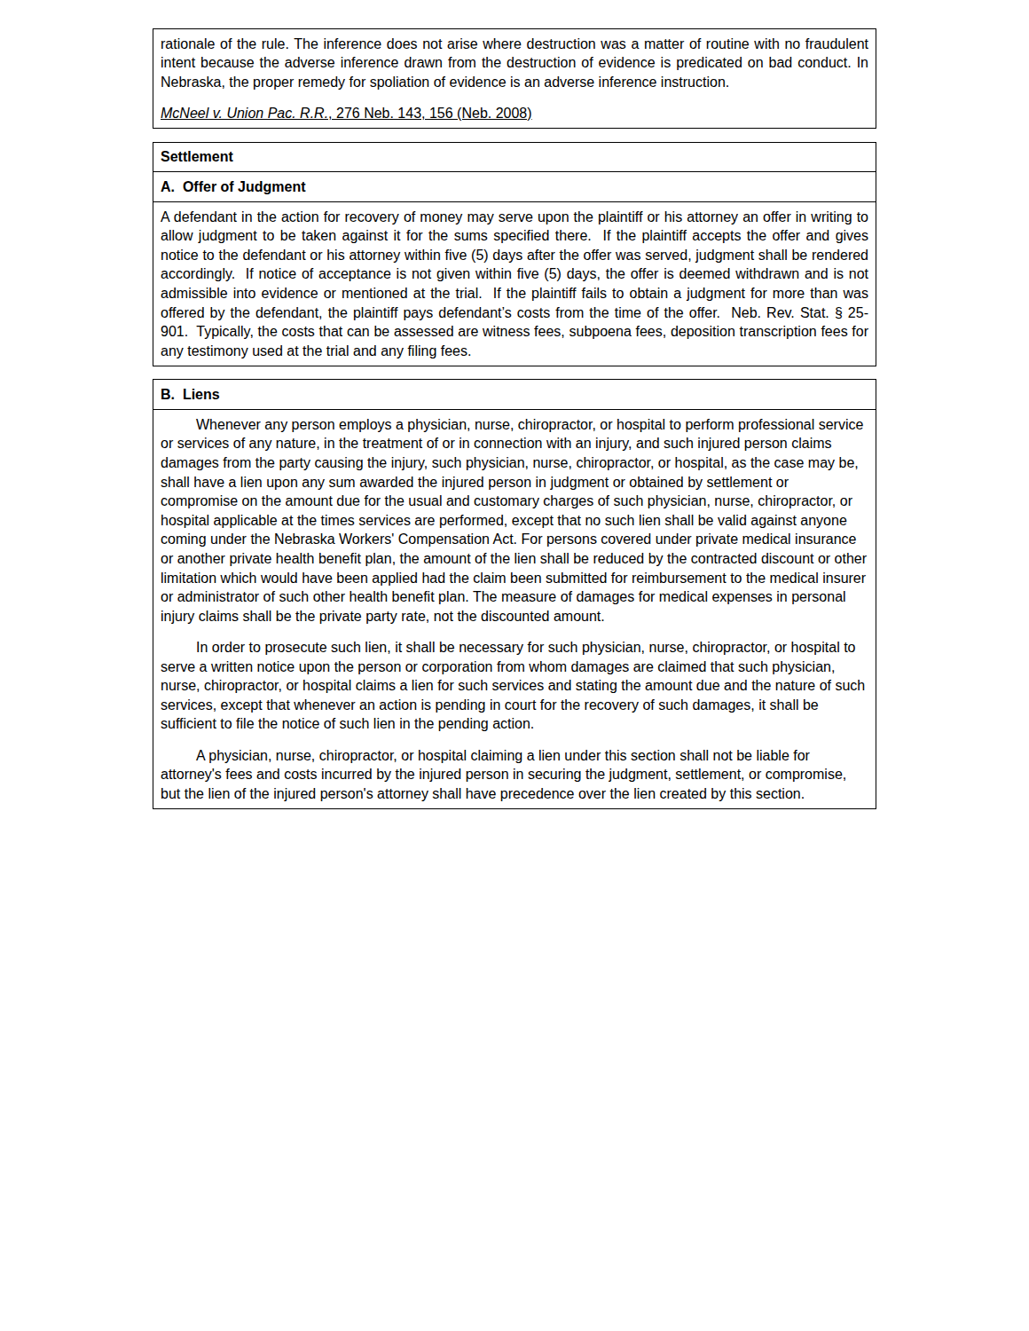| rationale of the rule. The inference does not arise where destruction was a matter of routine with no fraudulent intent because the adverse inference drawn from the destruction of evidence is predicated on bad conduct. In Nebraska, the proper remedy for spoliation of evidence is an adverse inference instruction. McNeel v. Union Pac. R.R. , 276 Neb. 143, 156 (Neb. 2008) |
| Settlement |
| A. Offer of Judgment |
| A defendant in the action for recovery of money may serve upon the plaintiff or his attorney an offer in writing to allow judgment to be taken against it for the sums specified there. If the plaintiff accepts the offer and gives notice to the defendant or his attorney within five (5) days after the offer was served, judgment shall be rendered accordingly. If notice of acceptance is not given within five (5) days, the offer is deemed withdrawn and is not admissible into evidence or mentioned at the trial. If the plaintiff fails to obtain a judgment for more than was offered by the defendant, the plaintiff pays defendant’s costs from the time of the offer. Neb. Rev. Stat. § 25-901. Typically, the costs that can be assessed are witness fees, subpoena fees, deposition transcription fees for any testimony used at the trial and any filing fees. |
| B. Liens |
| Whenever any person employs a physician, nurse, chiropractor, or hospital to perform professional service or services of any nature, in the treatment of or in connection with an injury, and such injured person claims damages from the party causing the injury, such physician, nurse, chiropractor, or hospital, as the case may be, shall have a lien upon any sum awarded the injured person in judgment or obtained by settlement or compromise on the amount due for the usual and customary charges of such physician, nurse, chiropractor, or hospital applicable at the times services are performed, except that no such lien shall be valid against anyone coming under the Nebraska Workers' Compensation Act. For persons covered under private medical insurance or another private health benefit plan, the amount of the lien shall be reduced by the contracted discount or other limitation which would have been applied had the claim been submitted for reimbursement to the medical insurer or administrator of such other health benefit plan. The measure of damages for medical expenses in personal injury claims shall be the private party rate, not the discounted amount. In order to prosecute such lien, it shall be necessary for such physician, nurse, chiropractor, or hospital to serve a written notice upon the person or corporation from whom damages are claimed that such physician, nurse, chiropractor, or hospital claims a lien for such services and stating the amount due and the nature of such services, except that whenever an action is pending in court for the recovery of such damages, it shall be sufficient to file the notice of such lien in the pending action. A physician, nurse, chiropractor, or hospital claiming a lien under this section shall not be liable for attorney's fees and costs incurred by the injured person in securing the judgment, settlement, or compromise, but the lien of the injured person's attorney shall have precedence over the lien created by this section. |